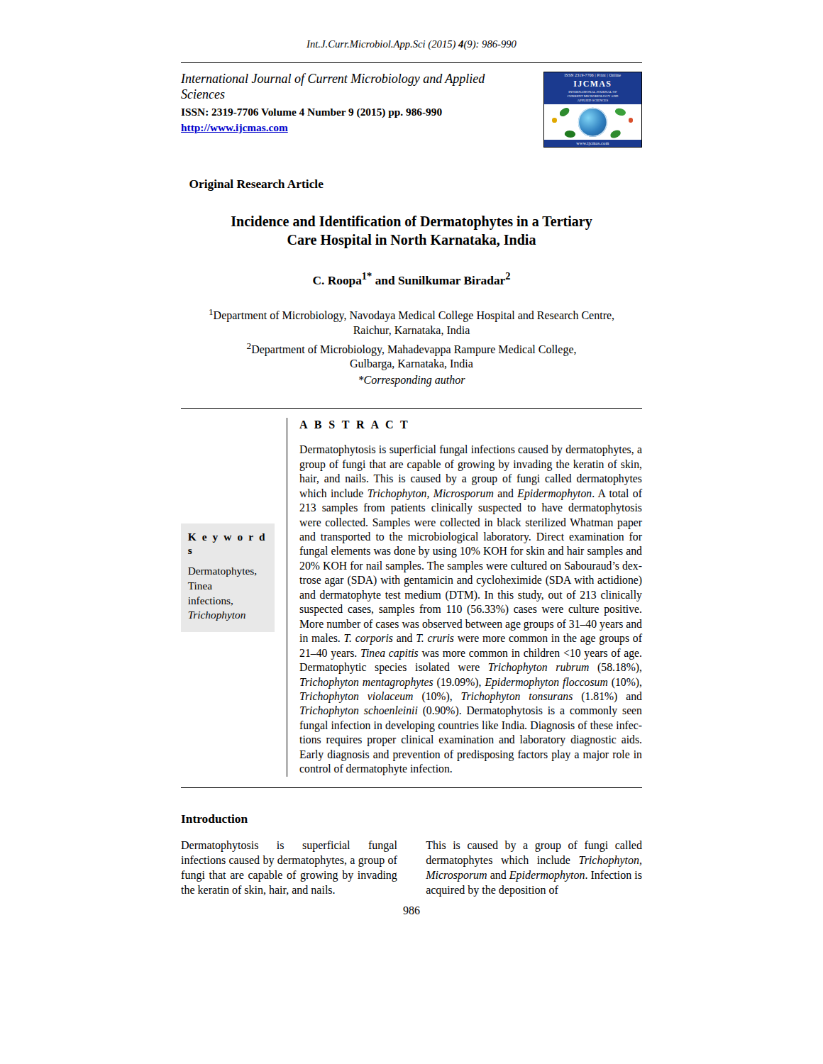Int.J.Curr.Microbiol.App.Sci (2015) 4(9): 986-990
International Journal of Current Microbiology and Applied Sciences
ISSN: 2319-7706 Volume 4 Number 9 (2015) pp. 986-990
http://www.ijcmas.com
ISSN 2319-7706 | Print | Online
IJCMAS
INTERNATIONAL JOURNAL OF
CURRENT MICROBIOLOGY AND
APPLIED SCIENCES
www.ijcmas.com
Original Research Article
Incidence and Identification of Dermatophytes in a Tertiary
Care Hospital in North Karnataka, India
C. Roopa1* and Sunilkumar Biradar2
1Department of Microbiology, Navodaya Medical College Hospital and Research Centre,
Raichur, Karnataka, India
2Department of Microbiology, Mahadevappa Rampure Medical College,
Gulbarga, Karnataka, India
*Corresponding author
K e y w o r d s
Dermatophytes,
Tinea
infections,
Trichophyton
A B S T R A C T
Dermatophytosis is superficial fungal infections caused by dermatophytes, a group of fungi that are capable of growing by invading the keratin of skin, hair, and nails. This is caused by a group of fungi called dermatophytes which include Trichophyton, Microsporum and Epidermophyton. A total of 213 samples from patients clinically suspected to have dermatophytosis were collected. Samples were collected in black sterilized Whatman paper and transported to the microbiological laboratory. Direct examination for fungal elements was done by using 10% KOH for skin and hair samples and 20% KOH for nail samples. The samples were cultured on Sabouraud’s dextrose agar (SDA) with gentamicin and cycloheximide (SDA with actidione) and dermatophyte test medium (DTM). In this study, out of 213 clinically suspected cases, samples from 110 (56.33%) cases were culture positive. More number of cases was observed between age groups of 31–40 years and in males. T. corporis and T. cruris were more common in the age groups of 21–40 years. Tinea capitis was more common in children <10 years of age. Dermatophytic species isolated were Trichophyton rubrum (58.18%), Trichophyton mentagrophytes (19.09%), Epidermophyton floccosum (10%), Trichophyton violaceum (10%), Trichophyton tonsurans (1.81%) and Trichophyton schoenleinii (0.90%). Dermatophytosis is a commonly seen fungal infection in developing countries like India. Diagnosis of these infections requires proper clinical examination and laboratory diagnostic aids. Early diagnosis and prevention of predisposing factors play a major role in control of dermatophyte infection.
Introduction
Dermatophytosis is superficial fungal infections caused by dermatophytes, a group of fungi that are capable of growing by invading the keratin of skin, hair, and nails.
This is caused by a group of fungi called dermatophytes which include Trichophyton, Microsporum and Epidermophyton. Infection is acquired by the deposition of
986